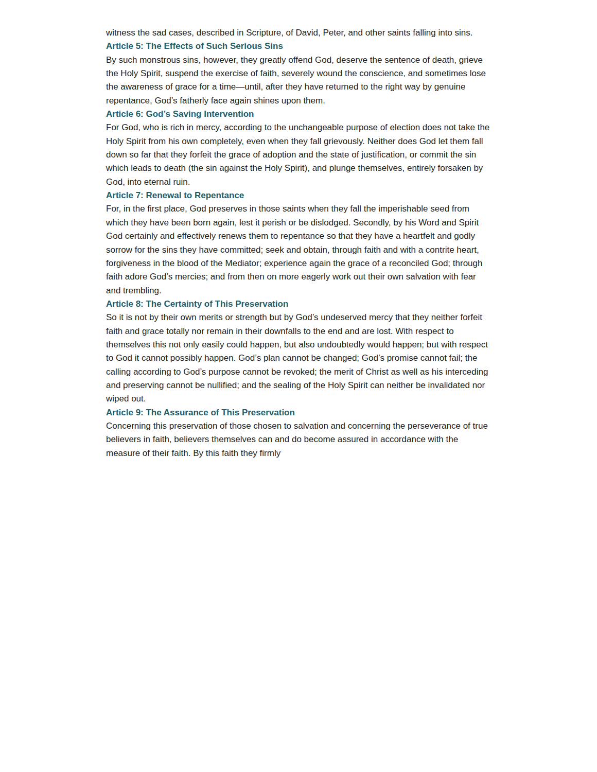witness the sad cases, described in Scripture, of David, Peter, and other saints falling into sins.
Article 5: The Effects of Such Serious Sins
By such monstrous sins, however, they greatly offend God, deserve the sentence of death, grieve the Holy Spirit, suspend the exercise of faith, severely wound the conscience, and sometimes lose the awareness of grace for a time—until, after they have returned to the right way by genuine repentance, God’s fatherly face again shines upon them.
Article 6: God’s Saving Intervention
For God, who is rich in mercy, according to the unchangeable purpose of election does not take the Holy Spirit from his own completely, even when they fall grievously. Neither does God let them fall down so far that they forfeit the grace of adoption and the state of justification, or commit the sin which leads to death (the sin against the Holy Spirit), and plunge themselves, entirely forsaken by God, into eternal ruin.
Article 7: Renewal to Repentance
For, in the first place, God preserves in those saints when they fall the imperishable seed from which they have been born again, lest it perish or be dislodged. Secondly, by his Word and Spirit God certainly and effectively renews them to repentance so that they have a heartfelt and godly sorrow for the sins they have committed; seek and obtain, through faith and with a contrite heart, forgiveness in the blood of the Mediator; experience again the grace of a reconciled God; through faith adore God’s mercies; and from then on more eagerly work out their own salvation with fear and trembling.
Article 8: The Certainty of This Preservation
So it is not by their own merits or strength but by God’s undeserved mercy that they neither forfeit faith and grace totally nor remain in their downfalls to the end and are lost. With respect to themselves this not only easily could happen, but also undoubtedly would happen; but with respect to God it cannot possibly happen. God’s plan cannot be changed; God’s promise cannot fail; the calling according to God’s purpose cannot be revoked; the merit of Christ as well as his interceding and preserving cannot be nullified; and the sealing of the Holy Spirit can neither be invalidated nor wiped out.
Article 9: The Assurance of This Preservation
Concerning this preservation of those chosen to salvation and concerning the perseverance of true believers in faith, believers themselves can and do become assured in accordance with the measure of their faith. By this faith they firmly